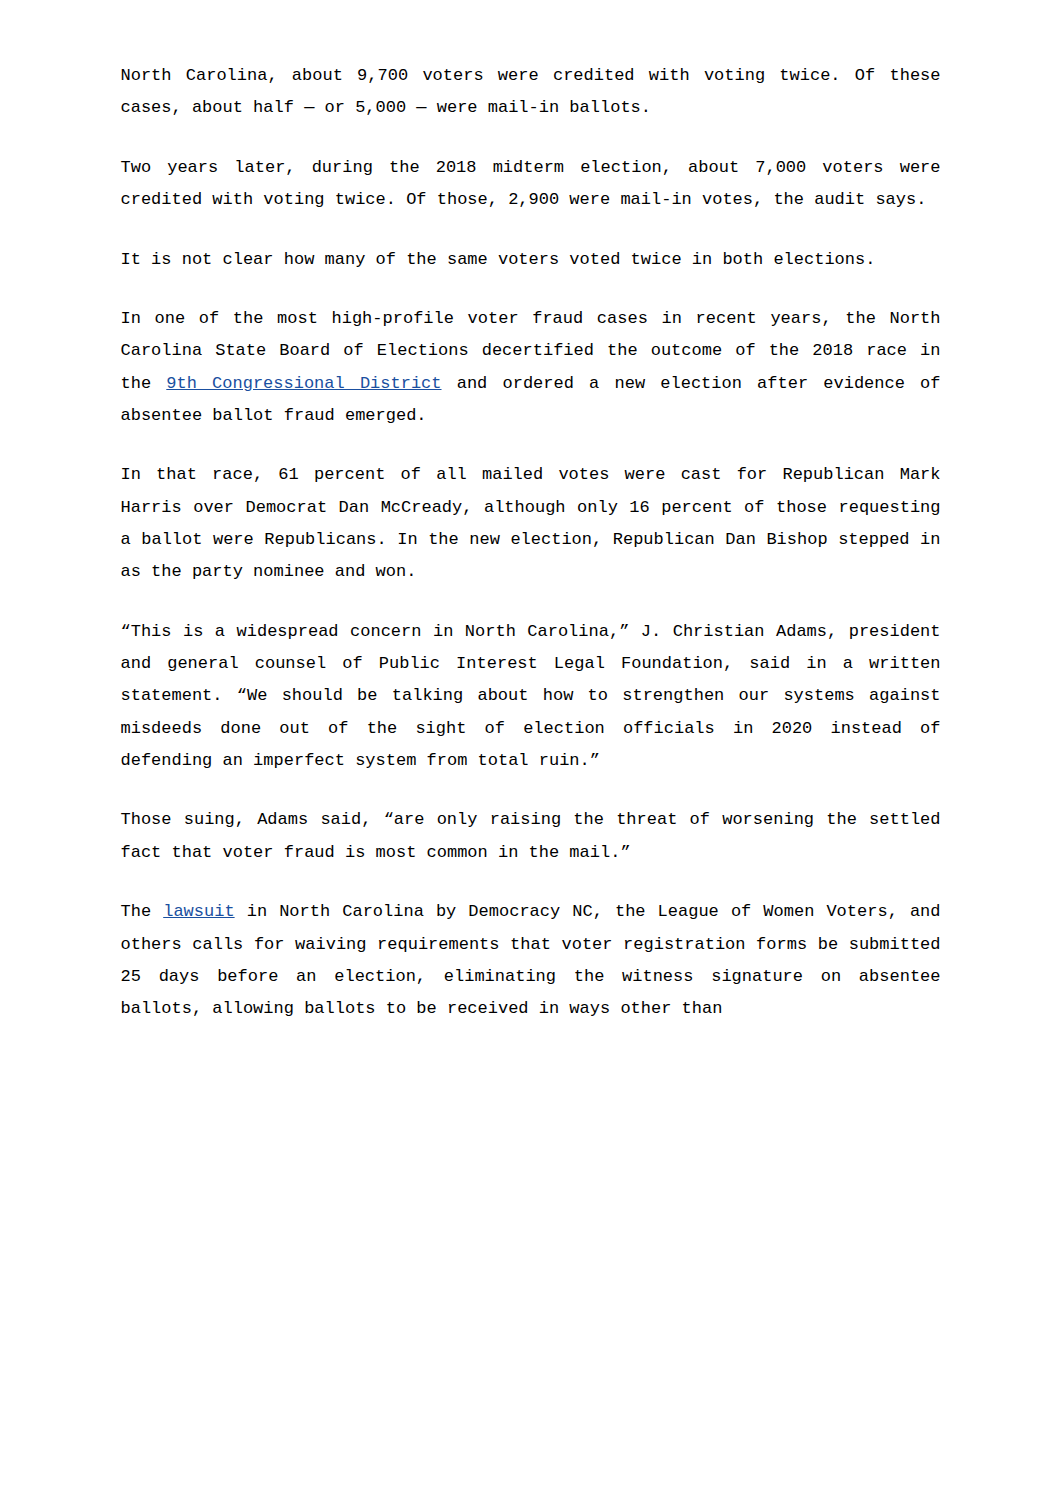North Carolina, about 9,700 voters were credited with voting twice. Of these cases, about half — or 5,000 — were mail-in ballots.
Two years later, during the 2018 midterm election, about 7,000 voters were credited with voting twice. Of those, 2,900 were mail-in votes, the audit says.
It is not clear how many of the same voters voted twice in both elections.
In one of the most high-profile voter fraud cases in recent years, the North Carolina State Board of Elections decertified the outcome of the 2018 race in the 9th Congressional District and ordered a new election after evidence of absentee ballot fraud emerged.
In that race, 61 percent of all mailed votes were cast for Republican Mark Harris over Democrat Dan McCready, although only 16 percent of those requesting a ballot were Republicans. In the new election, Republican Dan Bishop stepped in as the party nominee and won.
“This is a widespread concern in North Carolina,” J. Christian Adams, president and general counsel of Public Interest Legal Foundation, said in a written statement. “We should be talking about how to strengthen our systems against misdeeds done out of the sight of election officials in 2020 instead of defending an imperfect system from total ruin.”
Those suing, Adams said, “are only raising the threat of worsening the settled fact that voter fraud is most common in the mail.”
The lawsuit in North Carolina by Democracy NC, the League of Women Voters, and others calls for waiving requirements that voter registration forms be submitted 25 days before an election, eliminating the witness signature on absentee ballots, allowing ballots to be received in ways other than